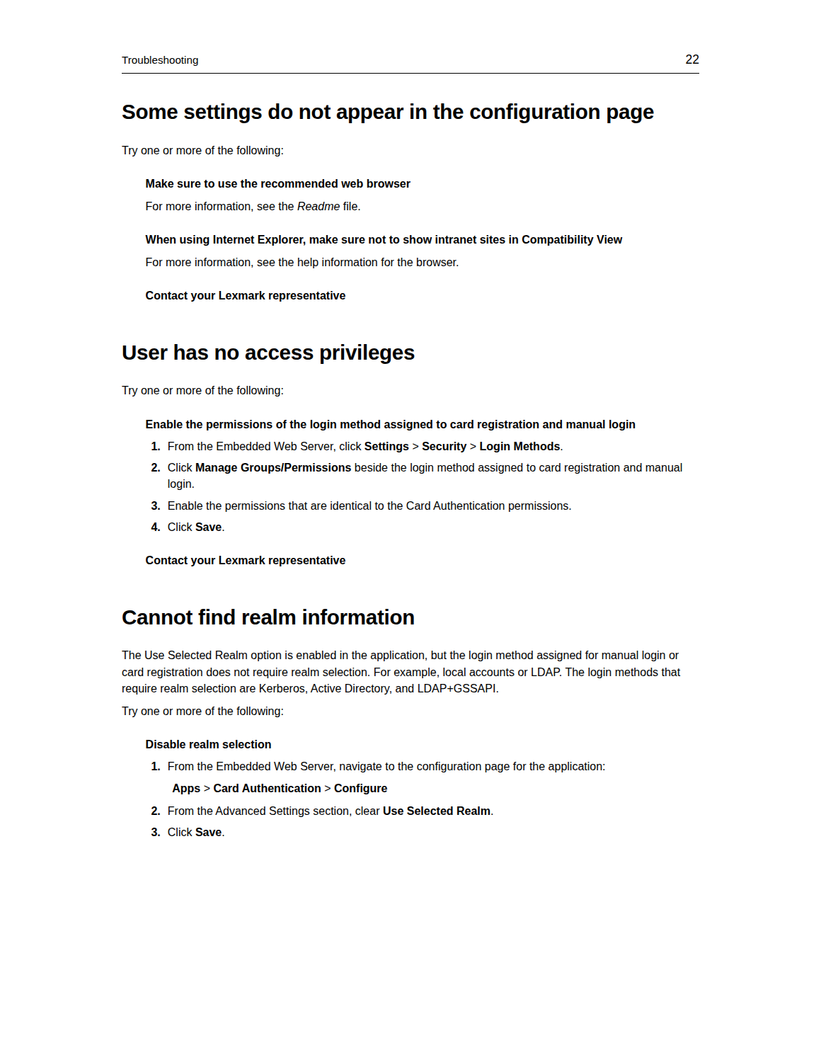Troubleshooting 22
Some settings do not appear in the configuration page
Try one or more of the following:
Make sure to use the recommended web browser
For more information, see the Readme file.
When using Internet Explorer, make sure not to show intranet sites in Compatibility View
For more information, see the help information for the browser.
Contact your Lexmark representative
User has no access privileges
Try one or more of the following:
Enable the permissions of the login method assigned to card registration and manual login
From the Embedded Web Server, click Settings > Security > Login Methods.
Click Manage Groups/Permissions beside the login method assigned to card registration and manual login.
Enable the permissions that are identical to the Card Authentication permissions.
Click Save.
Contact your Lexmark representative
Cannot find realm information
The Use Selected Realm option is enabled in the application, but the login method assigned for manual login or card registration does not require realm selection. For example, local accounts or LDAP. The login methods that require realm selection are Kerberos, Active Directory, and LDAP+GSSAPI.
Try one or more of the following:
Disable realm selection
From the Embedded Web Server, navigate to the configuration page for the application:
Apps > Card Authentication > Configure
From the Advanced Settings section, clear Use Selected Realm.
Click Save.